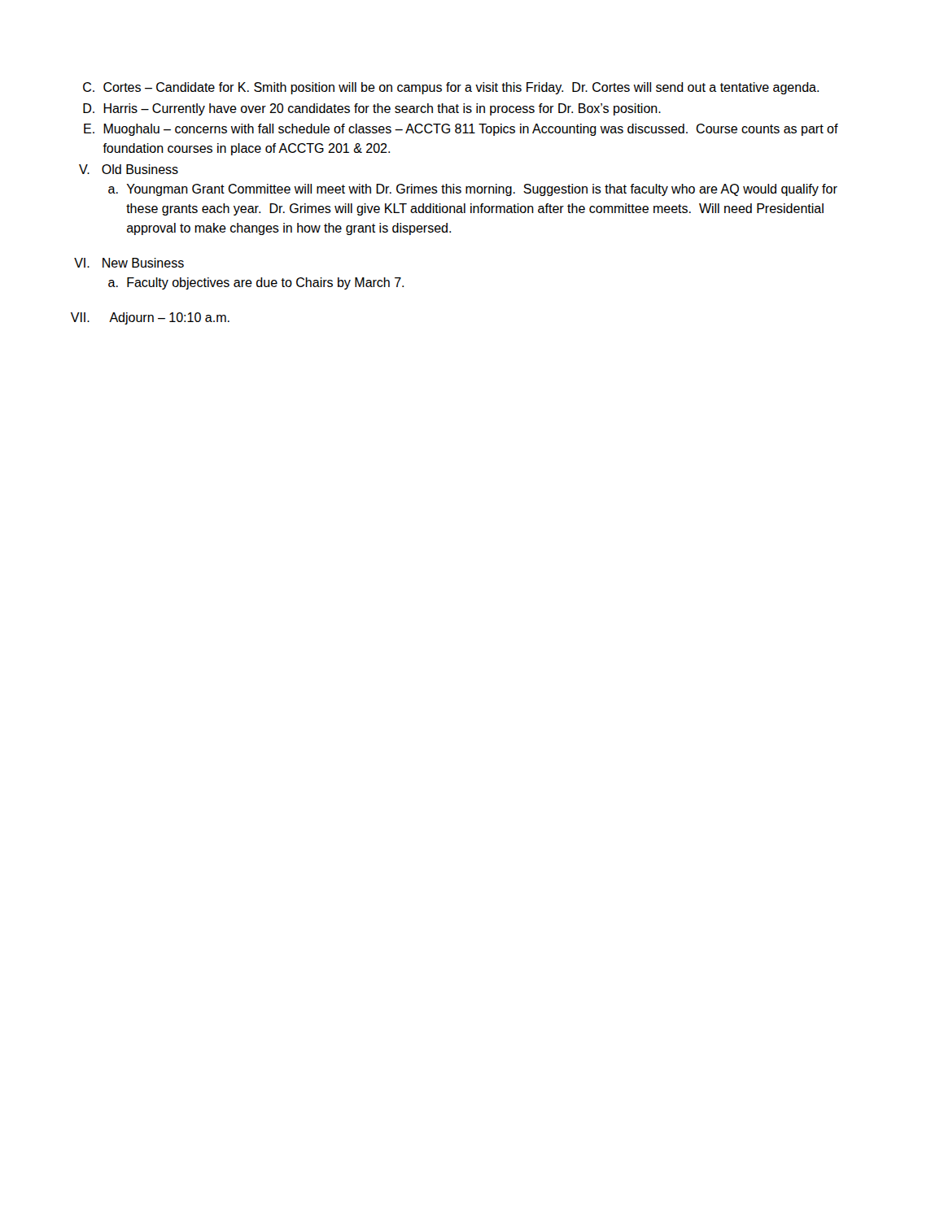Cortes – Candidate for K. Smith position will be on campus for a visit this Friday. Dr. Cortes will send out a tentative agenda.
Harris – Currently have over 20 candidates for the search that is in process for Dr. Box’s position.
Muoghalu – concerns with fall schedule of classes – ACCTG 811 Topics in Accounting was discussed. Course counts as part of foundation courses in place of ACCTG 201 & 202.
Old Business
Youngman Grant Committee will meet with Dr. Grimes this morning. Suggestion is that faculty who are AQ would qualify for these grants each year. Dr. Grimes will give KLT additional information after the committee meets. Will need Presidential approval to make changes in how the grant is dispersed.
New Business
Faculty objectives are due to Chairs by March 7.
Adjourn – 10:10 a.m.